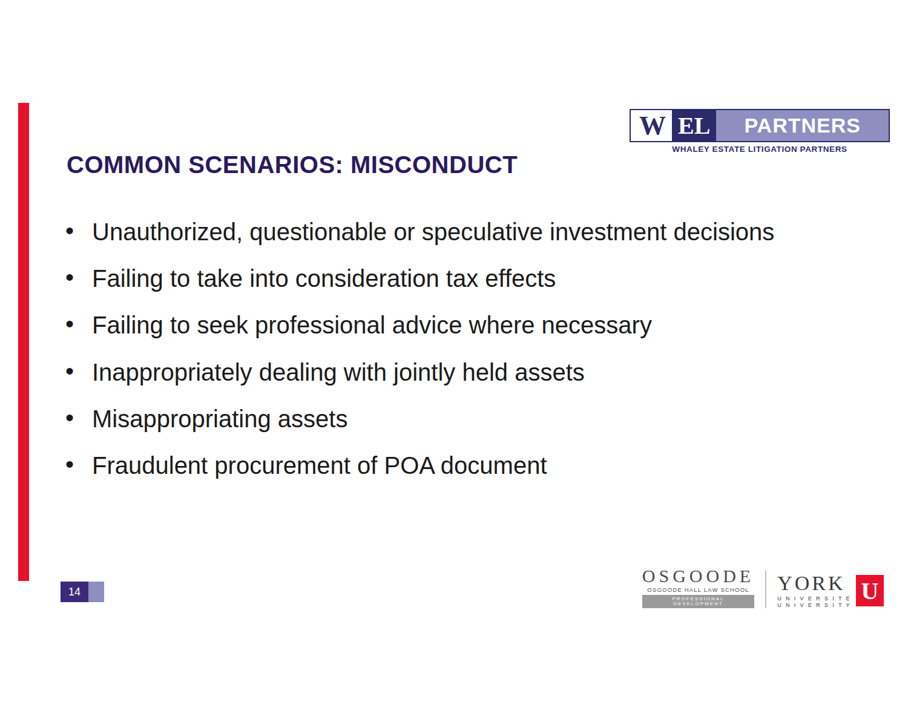W
EL
PARTNERS
WHALEY ESTATE LITIGATION PARTNERS
COMMON SCENARIOS: MISCONDUCT
Unauthorized, questionable or speculative investment decisions
Failing to take into consideration tax effects
Failing to seek professional advice where necessary
Inappropriately dealing with jointly held assets
Misappropriating assets
Fraudulent procurement of POA document
14
OSGOODE
OSGOODE HALL LAW SCHOOL
PROFESSIONAL
DEVELOPMENT
YORK
U N I V E R S I T É
U N I V E R S I T Y
U